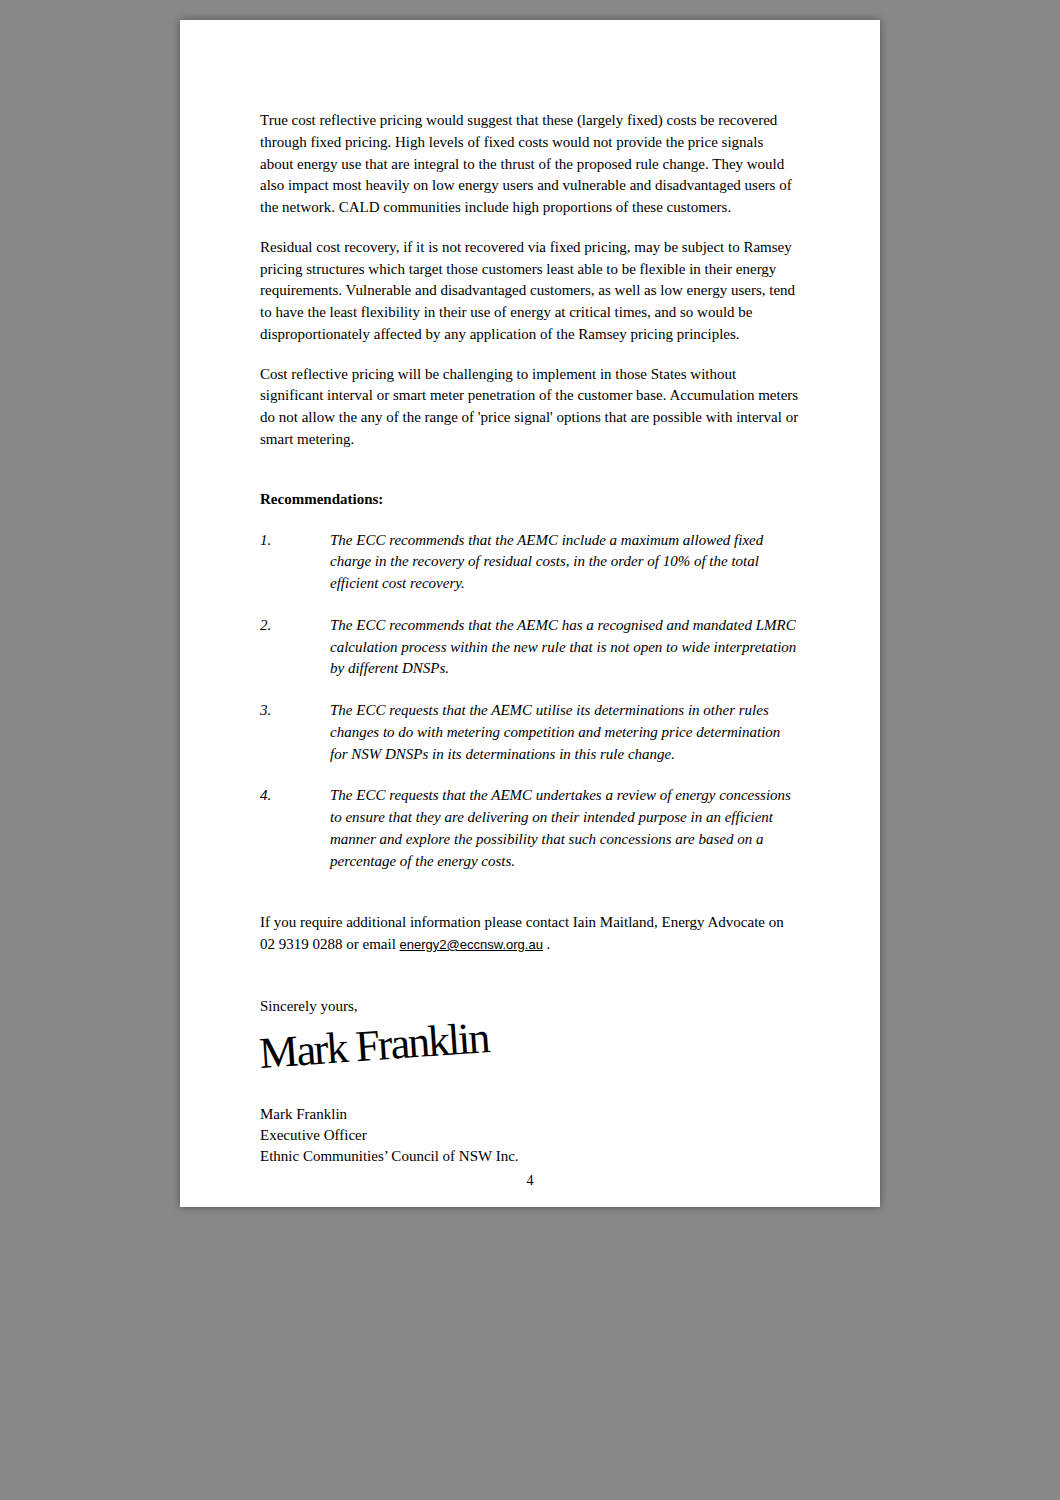True cost reflective pricing would suggest that these (largely fixed) costs be recovered through fixed pricing. High levels of fixed costs would not provide the price signals about energy use that are integral to the thrust of the proposed rule change. They would also impact most heavily on low energy users and vulnerable and disadvantaged users of the network. CALD communities include high proportions of these customers.
Residual cost recovery, if it is not recovered via fixed pricing, may be subject to Ramsey pricing structures which target those customers least able to be flexible in their energy requirements. Vulnerable and disadvantaged customers, as well as low energy users, tend to have the least flexibility in their use of energy at critical times, and so would be disproportionately affected by any application of the Ramsey pricing principles.
Cost reflective pricing will be challenging to implement in those States without significant interval or smart meter penetration of the customer base. Accumulation meters do not allow the any of the range of 'price signal' options that are possible with interval or smart metering.
Recommendations:
1. The ECC recommends that the AEMC include a maximum allowed fixed charge in the recovery of residual costs, in the order of 10% of the total efficient cost recovery.
2. The ECC recommends that the AEMC has a recognised and mandated LMRC calculation process within the new rule that is not open to wide interpretation by different DNSPs.
3. The ECC requests that the AEMC utilise its determinations in other rules changes to do with metering competition and metering price determination for NSW DNSPs in its determinations in this rule change.
4. The ECC requests that the AEMC undertakes a review of energy concessions to ensure that they are delivering on their intended purpose in an efficient manner and explore the possibility that such concessions are based on a percentage of the energy costs.
If you require additional information please contact Iain Maitland, Energy Advocate on 02 9319 0288 or email energy2@eccnsw.org.au .
Sincerely yours,
Mark Franklin
Mark Franklin
Executive Officer
Ethnic Communities’ Council of NSW Inc.
4